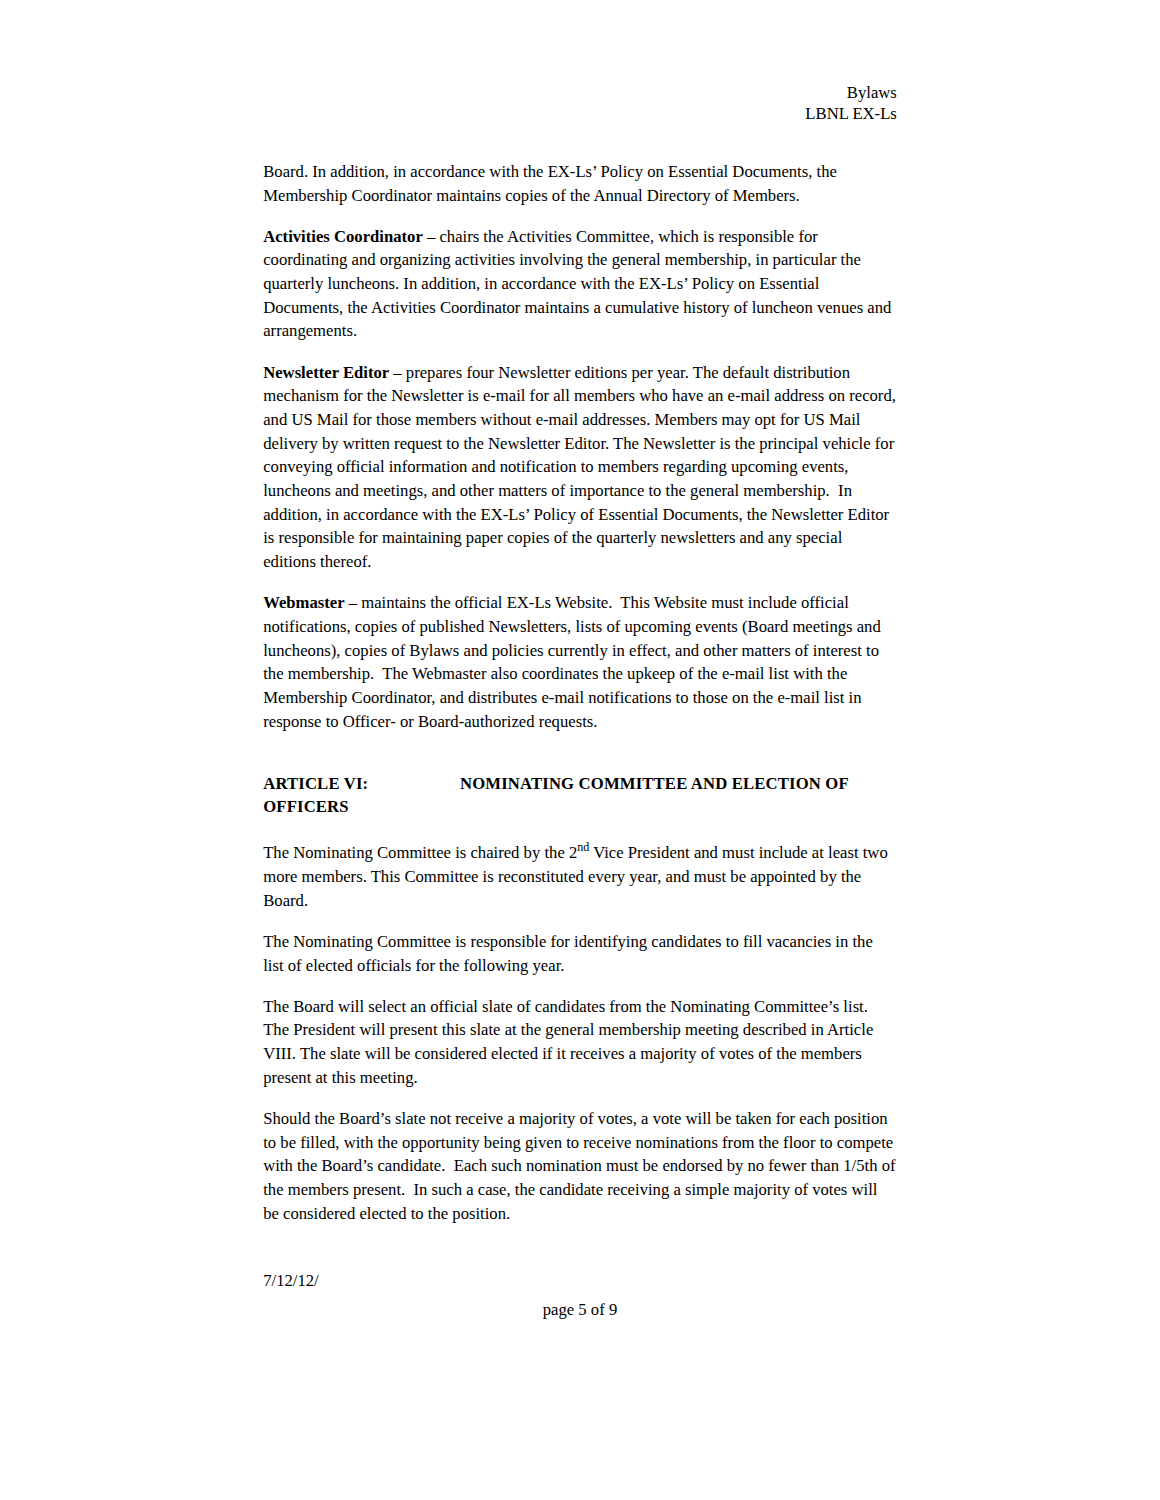Bylaws
LBNL EX-Ls
Board. In addition, in accordance with the EX-Ls’ Policy on Essential Documents, the Membership Coordinator maintains copies of the Annual Directory of Members.
Activities Coordinator – chairs the Activities Committee, which is responsible for coordinating and organizing activities involving the general membership, in particular the quarterly luncheons. In addition, in accordance with the EX-Ls’ Policy on Essential Documents, the Activities Coordinator maintains a cumulative history of luncheon venues and arrangements.
Newsletter Editor – prepares four Newsletter editions per year. The default distribution mechanism for the Newsletter is e-mail for all members who have an e-mail address on record, and US Mail for those members without e-mail addresses. Members may opt for US Mail delivery by written request to the Newsletter Editor. The Newsletter is the principal vehicle for conveying official information and notification to members regarding upcoming events, luncheons and meetings, and other matters of importance to the general membership. In addition, in accordance with the EX-Ls’ Policy of Essential Documents, the Newsletter Editor is responsible for maintaining paper copies of the quarterly newsletters and any special editions thereof.
Webmaster – maintains the official EX-Ls Website. This Website must include official notifications, copies of published Newsletters, lists of upcoming events (Board meetings and luncheons), copies of Bylaws and policies currently in effect, and other matters of interest to the membership. The Webmaster also coordinates the upkeep of the e-mail list with the Membership Coordinator, and distributes e-mail notifications to those on the e-mail list in response to Officer- or Board-authorized requests.
ARTICLE VI: NOMINATING COMMITTEE AND ELECTION OF OFFICERS
The Nominating Committee is chaired by the 2nd Vice President and must include at least two more members. This Committee is reconstituted every year, and must be appointed by the Board.
The Nominating Committee is responsible for identifying candidates to fill vacancies in the list of elected officials for the following year.
The Board will select an official slate of candidates from the Nominating Committee’s list. The President will present this slate at the general membership meeting described in Article VIII. The slate will be considered elected if it receives a majority of votes of the members present at this meeting.
Should the Board’s slate not receive a majority of votes, a vote will be taken for each position to be filled, with the opportunity being given to receive nominations from the floor to compete with the Board’s candidate. Each such nomination must be endorsed by no fewer than 1/5th of the members present. In such a case, the candidate receiving a simple majority of votes will be considered elected to the position.
7/12/12/
page 5 of 9